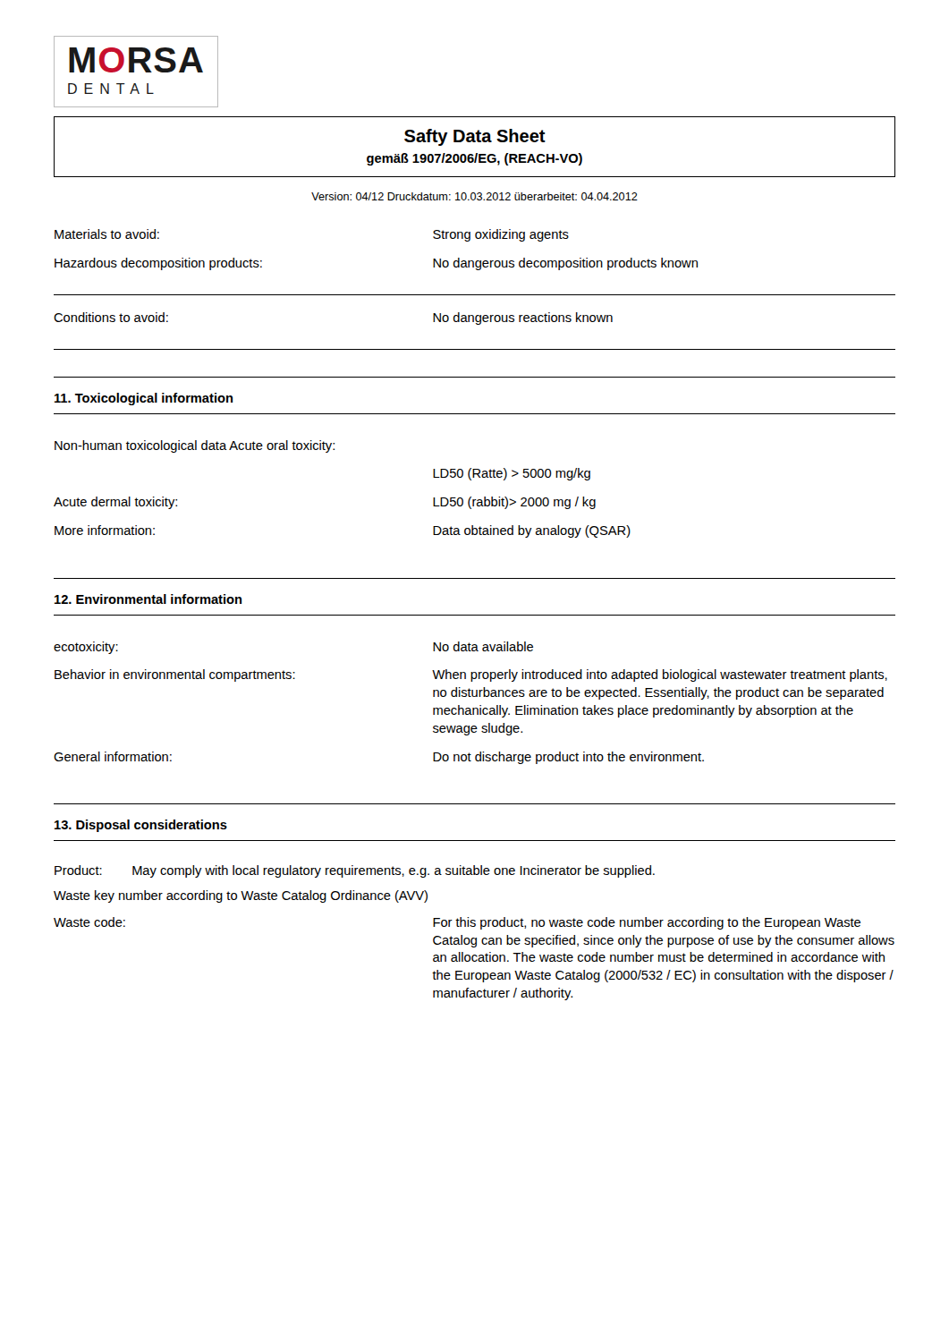MORSA
DENTAL
Safty Data Sheet
gemäß 1907/2006/EG, (REACH-VO)
Version: 04/12 Druckdatum: 10.03.2012 überarbeitet: 04.04.2012
| Materials to avoid: | Strong oxidizing agents |
| Hazardous decomposition products: | No dangerous decomposition products known |
| Conditions to avoid: | No dangerous reactions known |
11. Toxicological information
| Non-human toxicological data Acute oral toxicity: | |
| | LD50 (Ratte) > 5000 mg/kg |
| Acute dermal toxicity: | LD50 (rabbit)> 2000 mg / kg |
| More information: | Data obtained by analogy (QSAR) |
12. Environmental information
| ecotoxicity: | No data available |
| Behavior in environmental compartments: | When properly introduced into adapted biological wastewater treatment plants, no disturbances are to be expected. Essentially, the product can be separated mechanically. Elimination takes place predominantly by absorption at the sewage sludge. |
| General information: | Do not discharge product into the environment. |
13. Disposal considerations
Product: May comply with local regulatory requirements, e.g. a suitable one Incinerator be supplied.
Waste key number according to Waste Catalog Ordinance (AVV)
| Waste code: | For this product, no waste code number according to the European Waste Catalog can be specified, since only the purpose of use by the consumer allows an allocation. The waste code number must be determined in accordance with the European Waste Catalog (2000/532 / EC) in consultation with the disposer / manufacturer / authority. |